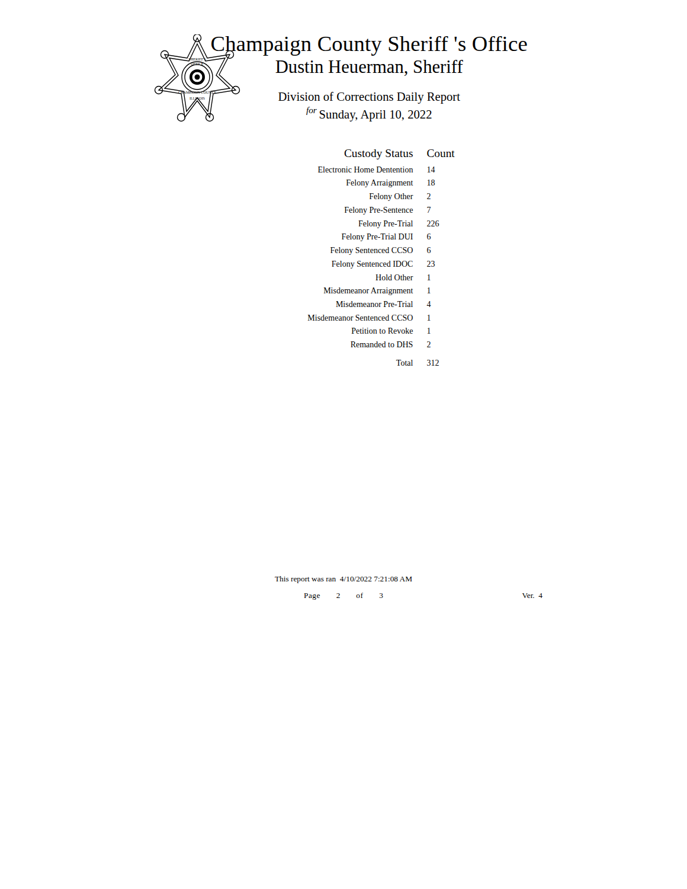SHERIFF'S OFFICE CHAMPAIGN COUNTY ILLINOIS
Champaign County Sheriff 's Office
Dustin Heuerman, Sheriff
Division of Corrections Daily Report
for Sunday, April 10, 2022
| Custody Status | Count |
| --- | --- |
| Electronic Home Dentention | 14 |
| Felony Arraignment | 18 |
| Felony Other | 2 |
| Felony Pre-Sentence | 7 |
| Felony Pre-Trial | 226 |
| Felony Pre-Trial DUI | 6 |
| Felony Sentenced CCSO | 6 |
| Felony Sentenced IDOC | 23 |
| Hold Other | 1 |
| Misdemeanor Arraignment | 1 |
| Misdemeanor Pre-Trial | 4 |
| Misdemeanor Sentenced CCSO | 1 |
| Petition to Revoke | 1 |
| Remanded to DHS | 2 |
| Total | 312 |
This report was ran 4/10/2022 7:21:08 AM
Page 2 of 3 Ver. 4